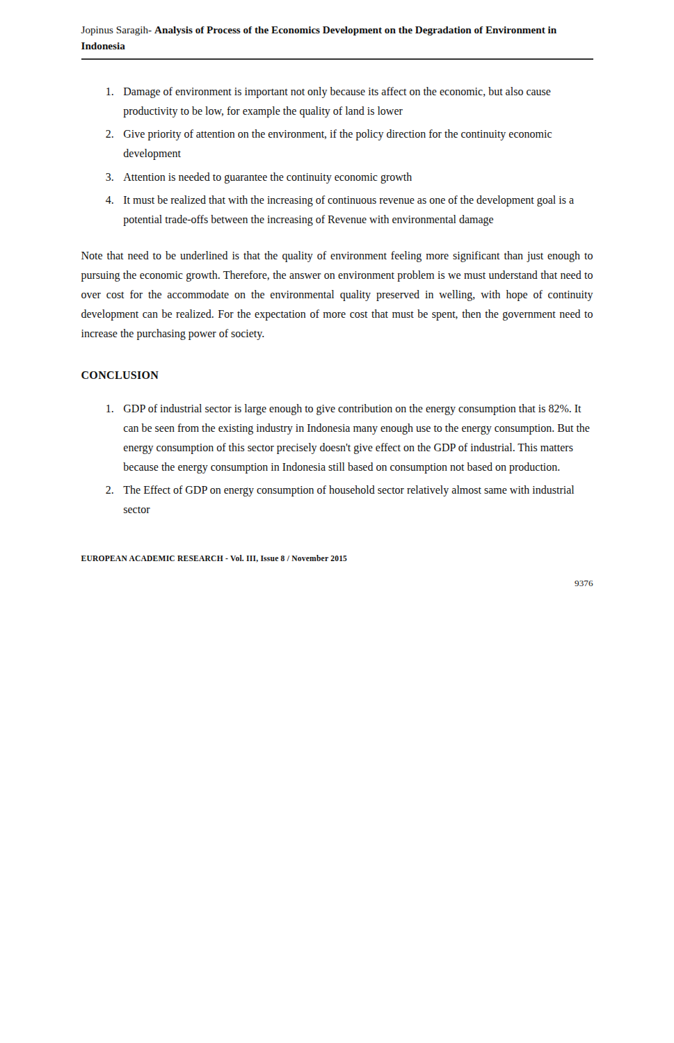Jopinus Saragih- Analysis of Process of the Economics Development on the Degradation of Environment in Indonesia
Damage of environment is important not only because its affect on the economic, but also cause productivity to be low, for example the quality of land is lower
Give priority of attention on the environment, if the policy direction for the continuity economic development
Attention is needed to guarantee the continuity economic growth
It must be realized that with the increasing of continuous revenue as one of the development goal is a potential trade-offs between the increasing of Revenue with environmental damage
Note that need to be underlined is that the quality of environment feeling more significant than just enough to pursuing the economic growth. Therefore, the answer on environment problem is we must understand that need to over cost for the accommodate on the environmental quality preserved in welling, with hope of continuity development can be realized. For the expectation of more cost that must be spent, then the government need to increase the purchasing power of society.
CONCLUSION
GDP of industrial sector is large enough to give contribution on the energy consumption that is 82%. It can be seen from the existing industry in Indonesia many enough use to the energy consumption. But the energy consumption of this sector precisely doesn't give effect on the GDP of industrial. This matters because the energy consumption in Indonesia still based on consumption not based on production.
The Effect of GDP on energy consumption of household sector relatively almost same with industrial sector
EUROPEAN ACADEMIC RESEARCH - Vol. III, Issue 8 / November 2015
9376